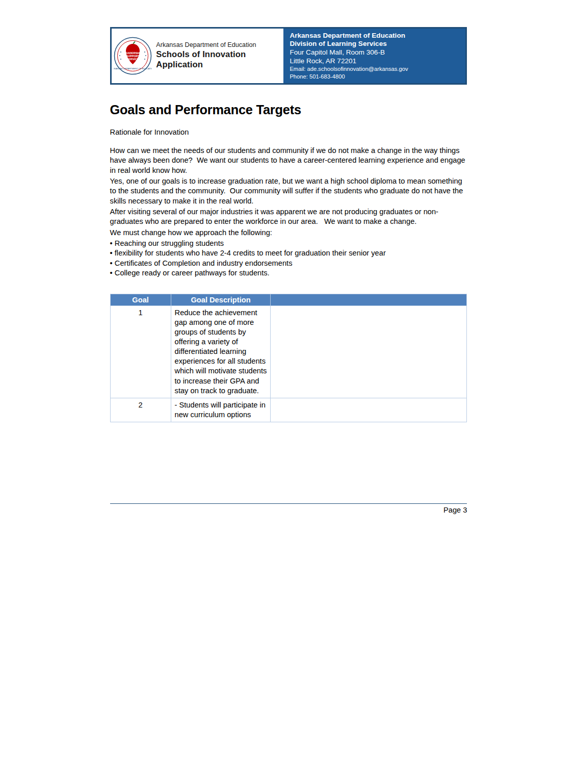LEADERSHIP SUPPORT SERVICE ARKANSAS DEPARTMENT OF EDUCATION
Arkansas Department of Education
Schools of Innovation Application
Arkansas Department of Education
Division of Learning Services
Four Capitol Mall, Room 306-B
Little Rock, AR 72201
Email: ade.schoolsofinnovation@arkansas.gov
Phone: 501-683-4800
Goals and Performance Targets
Rationale for Innovation
How can we meet the needs of our students and community if we do not make a change in the way things have always been done? We want our students to have a career-centered learning experience and engage in real world know how.
Yes, one of our goals is to increase graduation rate, but we want a high school diploma to mean something to the students and the community. Our community will suffer if the students who graduate do not have the skills necessary to make it in the real world.
After visiting several of our major industries it was apparent we are not producing graduates or non- graduates who are prepared to enter the workforce in our area. We want to make a change.
We must change how we approach the following:
Reaching our struggling students
flexibility for students who have 2-4 credits to meet for graduation their senior year
Certificates of Completion and industry endorsements
College ready or career pathways for students.
| Goal | Goal Description | |
| --- | --- | --- |
| 1 | Reduce the achievement gap among one of more groups of students by offering a variety of differentiated learning experiences for all students which will motivate students to increase their GPA and stay on track to graduate. | |
| 2 | - Students will participate in new curriculum options | |
Page 3